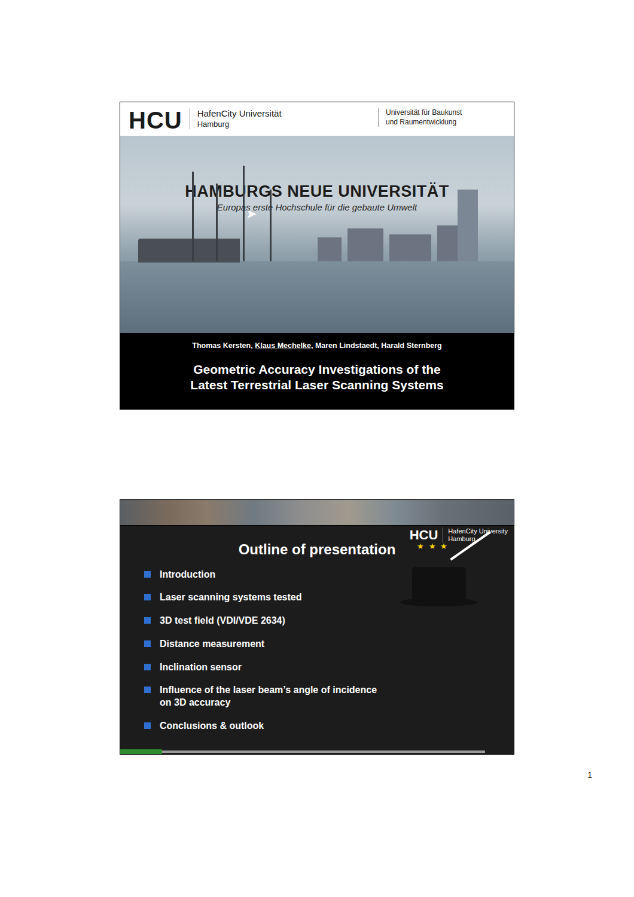HCU
HafenCity Universität
Hamburg
Universität für Baukunst
und Raumentwicklung
HAMBURGS NEUE UNIVERSITÄT
Europas erste Hochschule für die gebaute Umwelt
➤
Thomas Kersten, Klaus Mechelke, Maren Lindstaedt, Harald Sternberg
Geometric Accuracy Investigations of the
Latest Terrestrial Laser Scanning Systems
HCU
HafenCity University
Hamburg
★ ★ ★
Outline of presentation
Introduction
Laser scanning systems tested
3D test field (VDI/VDE 2634)
Distance measurement
Inclination sensor
Influence of the laser beam’s angle of incidence
on 3D accuracy
Conclusions & outlook
1